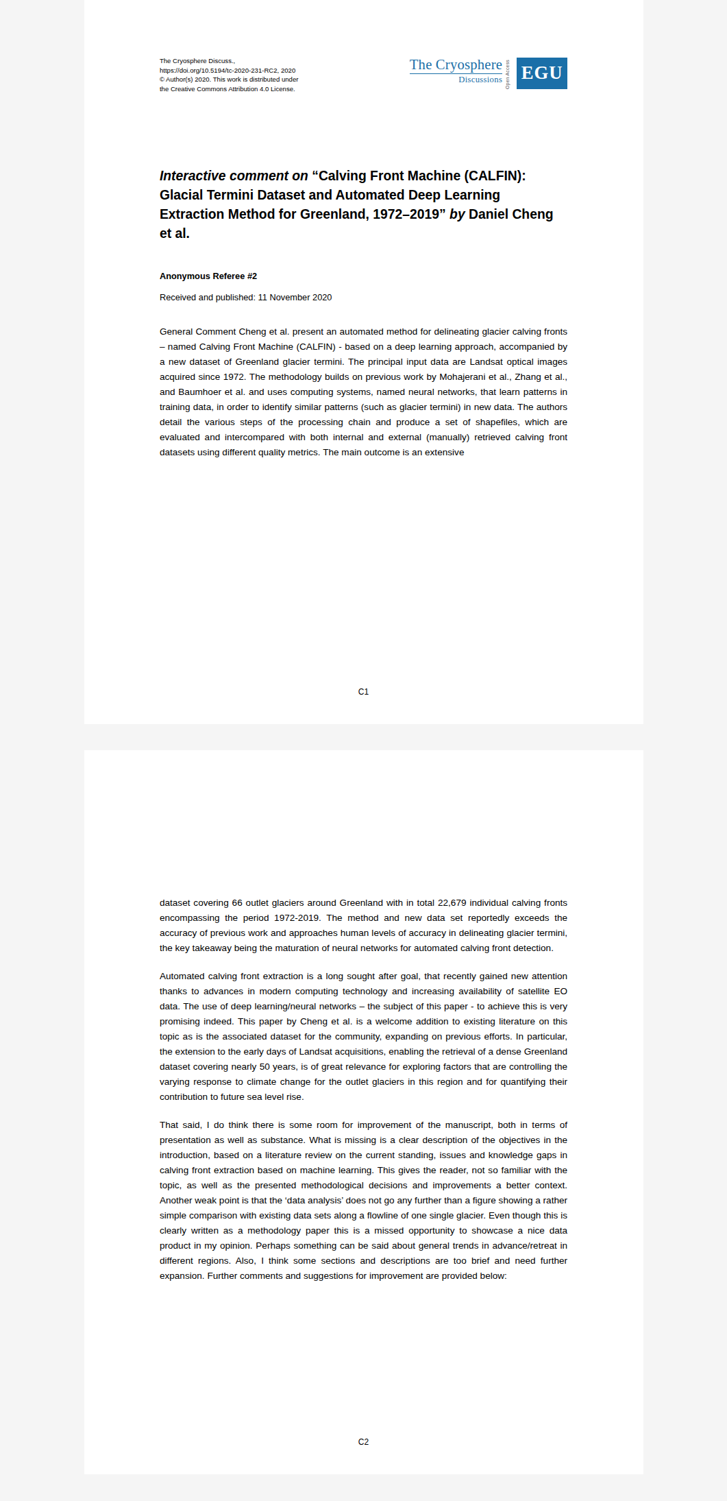The Cryosphere Discuss.,
https://doi.org/10.5194/tc-2020-231-RC2, 2020
© Author(s) 2020. This work is distributed under
the Creative Commons Attribution 4.0 License.
The Cryosphere
Discussions
Open Access
EGU
Interactive comment on “Calving Front Machine (CALFIN): Glacial Termini Dataset and Automated Deep Learning Extraction Method for Greenland, 1972–2019” by Daniel Cheng et al.
Anonymous Referee #2
Received and published: 11 November 2020
General Comment Cheng et al. present an automated method for delineating glacier calving fronts – named Calving Front Machine (CALFIN) - based on a deep learning approach, accompanied by a new dataset of Greenland glacier termini. The principal input data are Landsat optical images acquired since 1972. The methodology builds on previous work by Mohajerani et al., Zhang et al., and Baumhoer et al. and uses computing systems, named neural networks, that learn patterns in training data, in order to identify similar patterns (such as glacier termini) in new data. The authors detail the various steps of the processing chain and produce a set of shapefiles, which are evaluated and intercompared with both internal and external (manually) retrieved calving front datasets using different quality metrics. The main outcome is an extensive
C1
dataset covering 66 outlet glaciers around Greenland with in total 22,679 individual calving fronts encompassing the period 1972-2019. The method and new data set reportedly exceeds the accuracy of previous work and approaches human levels of accuracy in delineating glacier termini, the key takeaway being the maturation of neural networks for automated calving front detection.
Automated calving front extraction is a long sought after goal, that recently gained new attention thanks to advances in modern computing technology and increasing availability of satellite EO data. The use of deep learning/neural networks – the subject of this paper - to achieve this is very promising indeed. This paper by Cheng et al. is a welcome addition to existing literature on this topic as is the associated dataset for the community, expanding on previous efforts. In particular, the extension to the early days of Landsat acquisitions, enabling the retrieval of a dense Greenland dataset covering nearly 50 years, is of great relevance for exploring factors that are controlling the varying response to climate change for the outlet glaciers in this region and for quantifying their contribution to future sea level rise.
That said, I do think there is some room for improvement of the manuscript, both in terms of presentation as well as substance. What is missing is a clear description of the objectives in the introduction, based on a literature review on the current standing, issues and knowledge gaps in calving front extraction based on machine learning. This gives the reader, not so familiar with the topic, as well as the presented methodological decisions and improvements a better context. Another weak point is that the ‘data analysis’ does not go any further than a figure showing a rather simple comparison with existing data sets along a flowline of one single glacier. Even though this is clearly written as a methodology paper this is a missed opportunity to showcase a nice data product in my opinion. Perhaps something can be said about general trends in advance/retreat in different regions. Also, I think some sections and descriptions are too brief and need further expansion. Further comments and suggestions for improvement are provided below:
C2